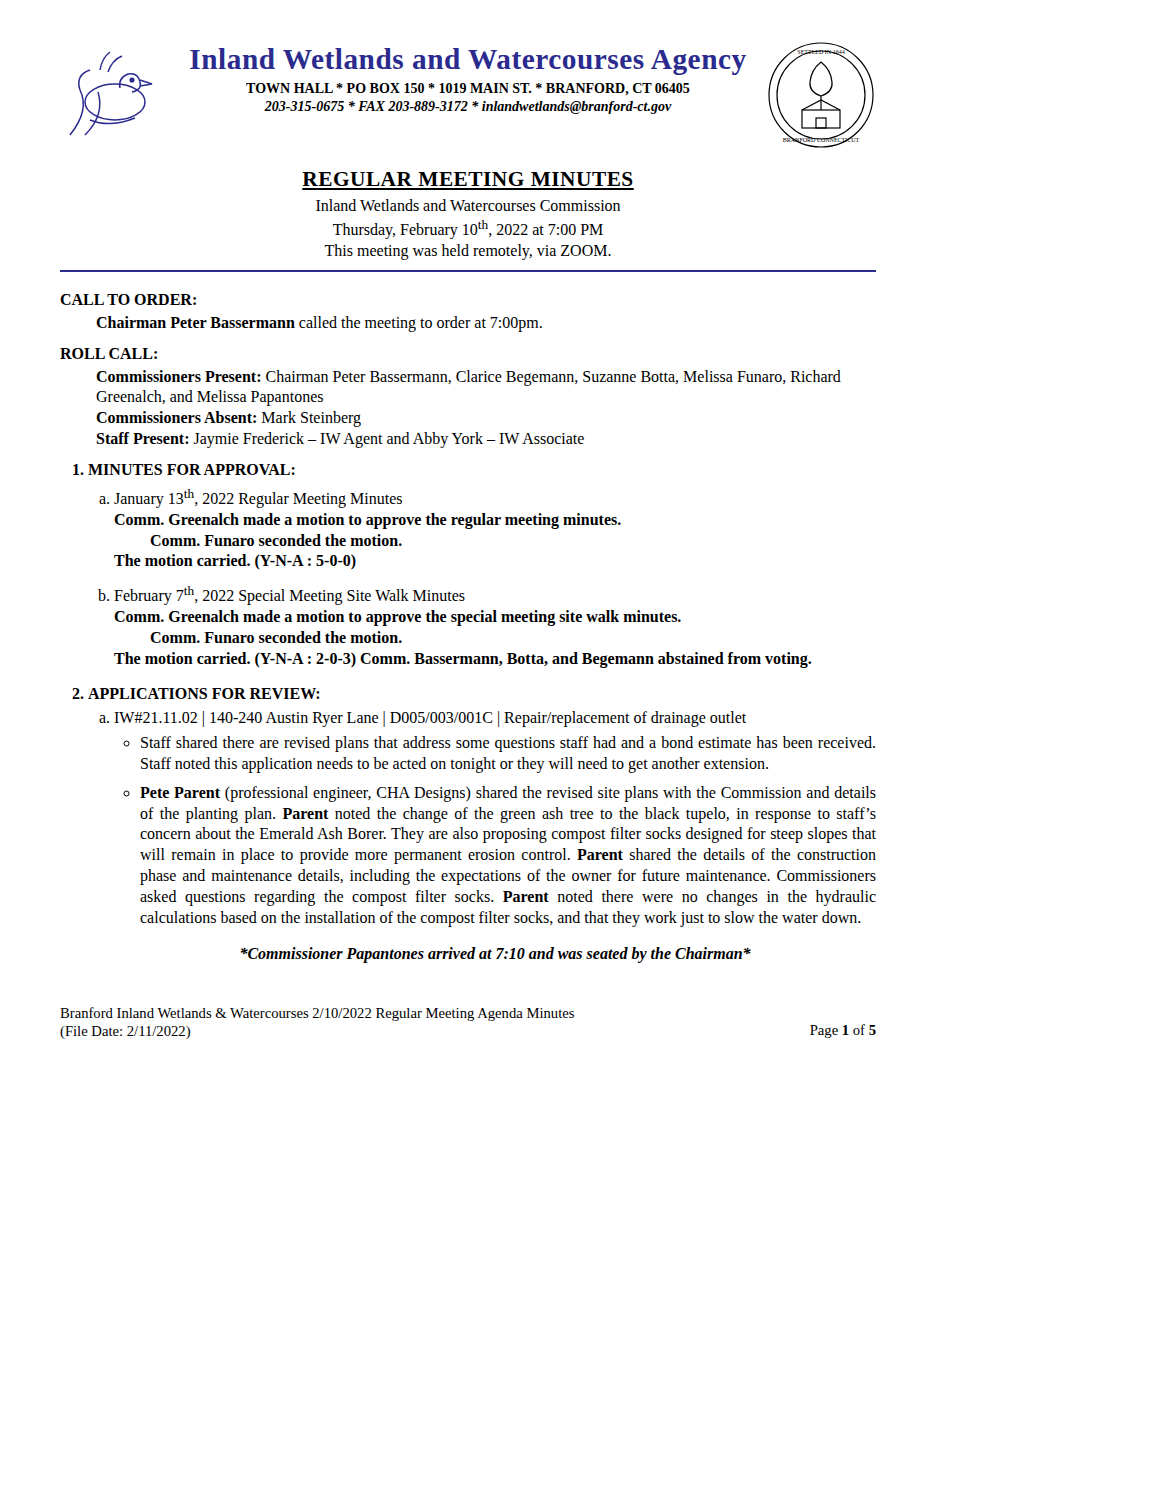Inland Wetlands and Watercourses Agency
TOWN HALL * PO BOX 150 * 1019 MAIN ST. * BRANFORD, CT 06405
203-315-0675 * FAX 203-889-3172 * inlandwetlands@branford-ct.gov
REGULAR MEETING MINUTES
Inland Wetlands and Watercourses Commission
Thursday, February 10th, 2022 at 7:00 PM
This meeting was held remotely, via ZOOM.
Call to Order:
Chairman Peter Bassermann called the meeting to order at 7:00pm.
Roll Call:
Commissioners Present: Chairman Peter Bassermann, Clarice Begemann, Suzanne Botta, Melissa Funaro, Richard Greenalch, and Melissa Papantones
Commissioners Absent: Mark Steinberg
Staff Present: Jaymie Frederick – IW Agent and Abby York – IW Associate
Minutes for Approval:
January 13th, 2022 Regular Meeting Minutes
Comm. Greenalch made a motion to approve the regular meeting minutes.
Comm. Funaro seconded the motion.
The motion carried. (Y-N-A : 5-0-0)
February 7th, 2022 Special Meeting Site Walk Minutes
Comm. Greenalch made a motion to approve the special meeting site walk minutes.
Comm. Funaro seconded the motion.
The motion carried. (Y-N-A : 2-0-3) Comm. Bassermann, Botta, and Begemann abstained from voting.
Applications for Review:
IW#21.11.02 | 140-240 Austin Ryer Lane | D005/003/001C | Repair/replacement of drainage outlet
Staff shared there are revised plans that address some questions staff had and a bond estimate has been received. Staff noted this application needs to be acted on tonight or they will need to get another extension.
Pete Parent (professional engineer, CHA Designs) shared the revised site plans with the Commission and details of the planting plan. Parent noted the change of the green ash tree to the black tupelo, in response to staff’s concern about the Emerald Ash Borer. They are also proposing compost filter socks designed for steep slopes that will remain in place to provide more permanent erosion control. Parent shared the details of the construction phase and maintenance details, including the expectations of the owner for future maintenance. Commissioners asked questions regarding the compost filter socks. Parent noted there were no changes in the hydraulic calculations based on the installation of the compost filter socks, and that they work just to slow the water down.
*Commissioner Papantones arrived at 7:10 and was seated by the Chairman*
Branford Inland Wetlands & Watercourses 2/10/2022 Regular Meeting Agenda Minutes
(File Date: 2/11/2022)
Page 1 of 5